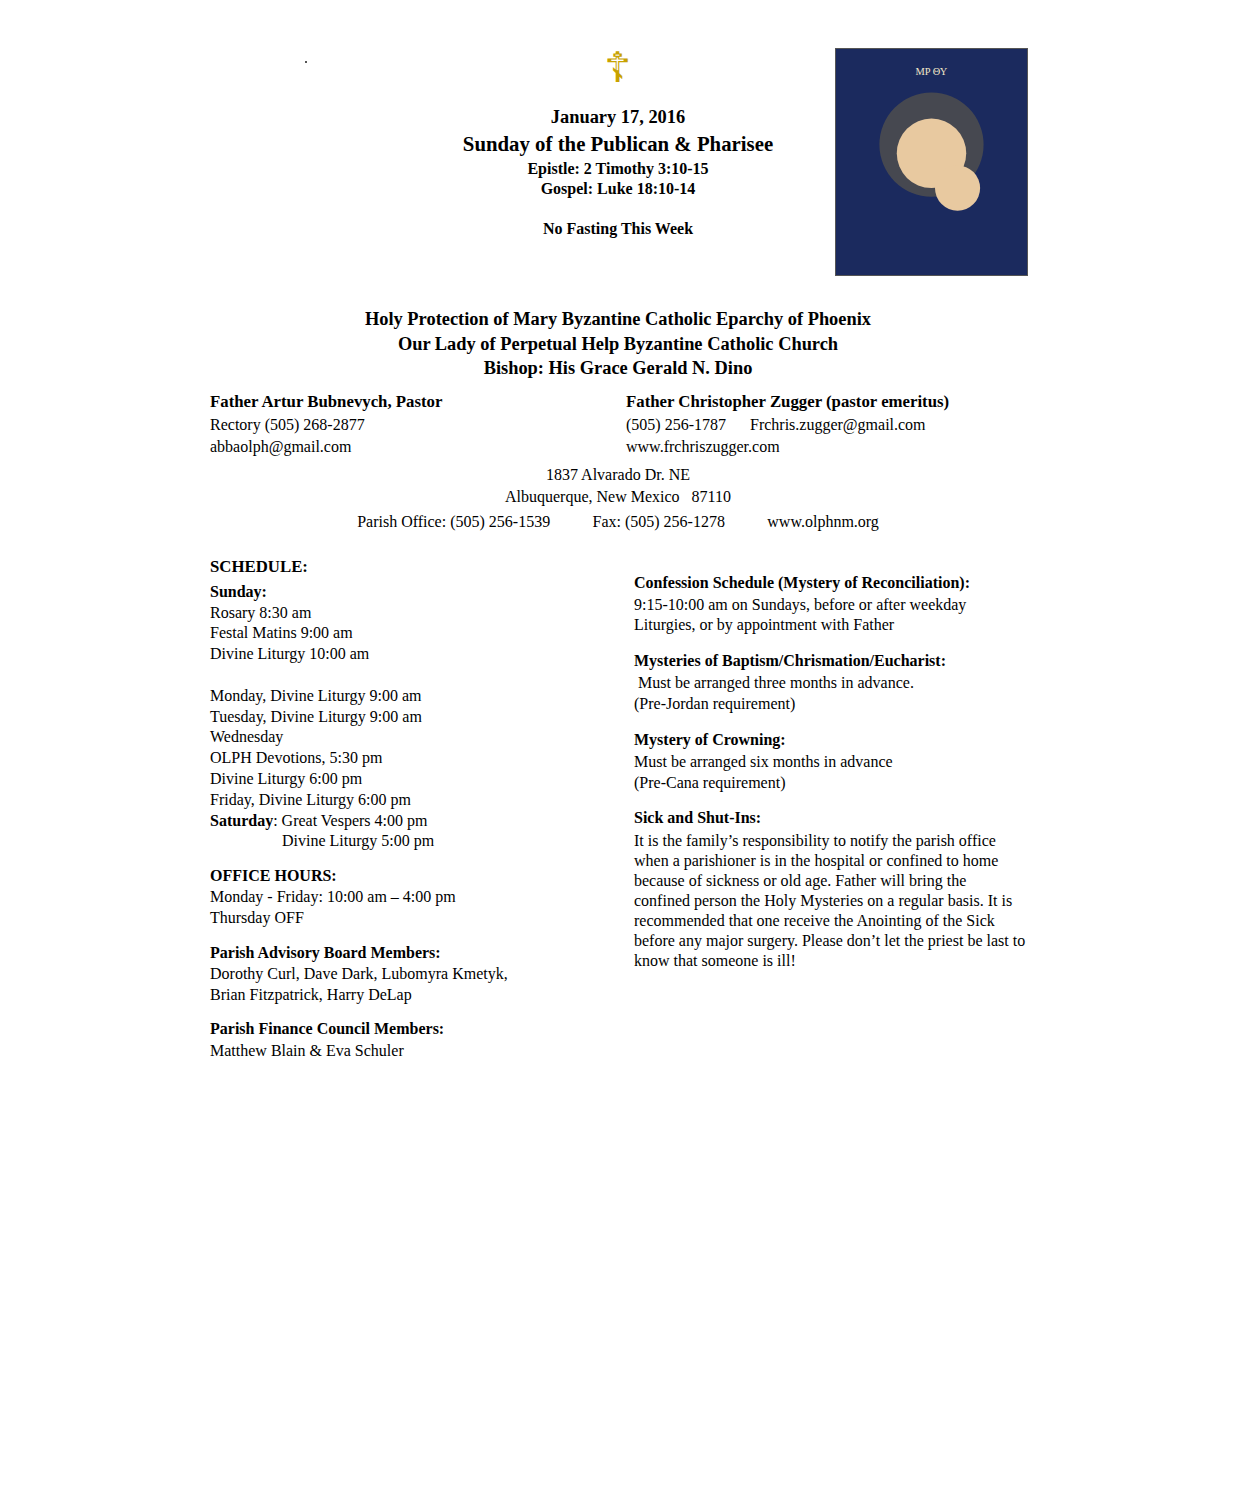☦
January 17, 2016
Sunday of the Publican & Pharisee
Epistle: 2 Timothy 3:10-15
Gospel: Luke 18:10-14
No Fasting This Week
Holy Protection of Mary Byzantine Catholic Eparchy of Phoenix
Our Lady of Perpetual Help Byzantine Catholic Church
Bishop: His Grace Gerald N. Dino
Father Artur Bubnevych, Pastor
Rectory (505) 268-2877
abbaolph@gmail.com
Father Christopher Zugger (pastor emeritus)
(505) 256-1787 Frchris.zugger@gmail.com
www.frchriszugger.com
1837 Alvarado Dr. NE
Albuquerque, New Mexico 87110
Parish Office: (505) 256-1539 Fax: (505) 256-1278 www.olphnm.org
SCHEDULE:
Sunday:
Rosary 8:30 am
Festal Matins 9:00 am
Divine Liturgy 10:00 am
Monday, Divine Liturgy 9:00 am
Tuesday, Divine Liturgy 9:00 am
Wednesday
OLPH Devotions, 5:30 pm
Divine Liturgy 6:00 pm
Friday, Divine Liturgy 6:00 pm
Saturday: Great Vespers 4:00 pm
Divine Liturgy 5:00 pm
OFFICE HOURS:
Monday - Friday: 10:00 am – 4:00 pm
Thursday OFF
Parish Advisory Board Members:
Dorothy Curl, Dave Dark, Lubomyra Kmetyk,
Brian Fitzpatrick, Harry DeLap
Parish Finance Council Members:
Matthew Blain & Eva Schuler
Confession Schedule (Mystery of Reconciliation):
9:15-10:00 am on Sundays, before or after weekday Liturgies, or by appointment with Father
Mysteries of Baptism/Chrismation/Eucharist:
Must be arranged three months in advance.
(Pre-Jordan requirement)
Mystery of Crowning:
Must be arranged six months in advance
(Pre-Cana requirement)
Sick and Shut-Ins:
It is the family’s responsibility to notify the parish office when a parishioner is in the hospital or confined to home because of sickness or old age. Father will bring the confined person the Holy Mysteries on a regular basis. It is recommended that one receive the Anointing of the Sick before any major surgery. Please don’t let the priest be last to know that someone is ill!